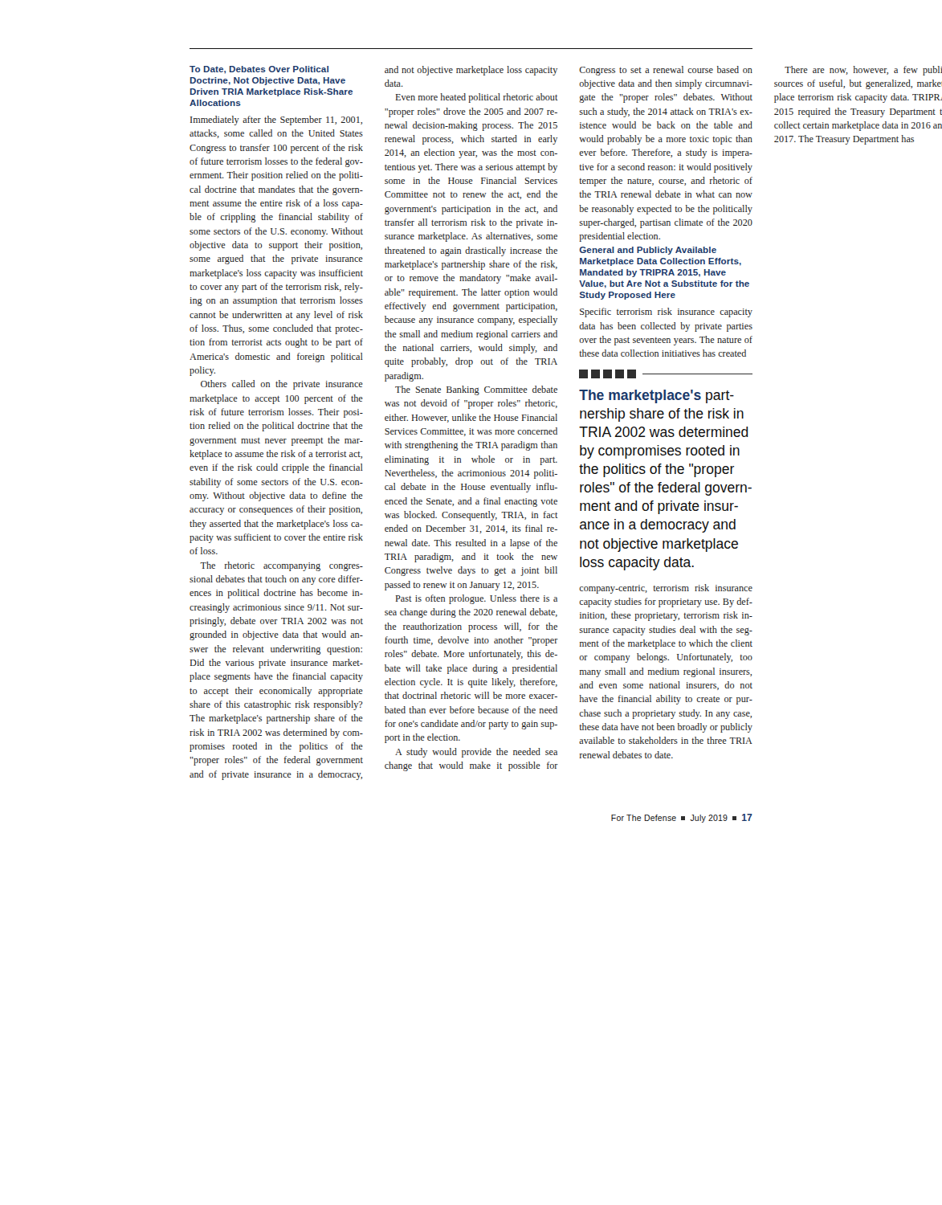To Date, Debates Over Political Doctrine, Not Objective Data, Have Driven TRIA Marketplace Risk-Share Allocations
Immediately after the September 11, 2001, attacks, some called on the United States Congress to transfer 100 percent of the risk of future terrorism losses to the federal government. Their position relied on the political doctrine that mandates that the government assume the entire risk of a loss capable of crippling the financial stability of some sectors of the U.S. economy. Without objective data to support their position, some argued that the private insurance marketplace's loss capacity was insufficient to cover any part of the terrorism risk, relying on an assumption that terrorism losses cannot be underwritten at any level of risk of loss. Thus, some concluded that protection from terrorist acts ought to be part of America's domestic and foreign political policy.
Others called on the private insurance marketplace to accept 100 percent of the risk of future terrorism losses. Their position relied on the political doctrine that the government must never preempt the marketplace to assume the risk of a terrorist act, even if the risk could cripple the financial stability of some sectors of the U.S. economy. Without objective data to define the accuracy or consequences of their position, they asserted that the marketplace's loss capacity was sufficient to cover the entire risk of loss.
The rhetoric accompanying congressional debates that touch on any core differences in political doctrine has become increasingly acrimonious since 9/11. Not surprisingly, debate over TRIA 2002 was not grounded in objective data that would answer the relevant underwriting question: Did the various private insurance marketplace segments have the financial capacity to accept their economically appropriate share of this catastrophic risk responsibly? The marketplace's partnership share of the risk in TRIA 2002 was determined by compromises rooted in the politics of the "proper roles" of the federal government and of private insurance in a democracy, and not objective marketplace loss capacity data.
Even more heated political rhetoric about "proper roles" drove the 2005 and 2007 renewal decision-making process. The 2015 renewal process, which started in early 2014, an election year, was the most contentious yet. There was a serious attempt by some in the House Financial Services Committee not to renew the act, end the government's participation in the act, and transfer all terrorism risk to the private insurance marketplace. As alternatives, some threatened to again drastically increase the marketplace's partnership share of the risk, or to remove the mandatory "make available" requirement. The latter option would effectively end government participation, because any insurance company, especially the small and medium regional carriers and the national carriers, would simply, and quite probably, drop out of the TRIA paradigm.
The Senate Banking Committee debate was not devoid of "proper roles" rhetoric, either. However, unlike the House Financial Services Committee, it was more concerned with strengthening the TRIA paradigm than eliminating it in whole or in part. Nevertheless, the acrimonious 2014 political debate in the House eventually influenced the Senate, and a final enacting vote was blocked. Consequently, TRIA, in fact ended on December 31, 2014, its final renewal date. This resulted in a lapse of the TRIA paradigm, and it took the new Congress twelve days to get a joint bill passed to renew it on January 12, 2015.
Past is often prologue. Unless there is a sea change during the 2020 renewal debate, the reauthorization process will, for the fourth time, devolve into another "proper roles" debate. More unfortunately, this debate will take place during a presidential election cycle. It is quite likely, therefore, that doctrinal rhetoric will be more exacerbated than ever before because of the need for one's candidate and/or party to gain support in the election.
A study would provide the needed sea change that would make it possible for Congress to set a renewal course based on objective data and then simply circumnavigate the "proper roles" debates. Without such a study, the 2014 attack on TRIA's existence would be back on the table and would probably be a more toxic topic than ever before. Therefore, a study is imperative for a second reason: it would positively temper the nature, course, and rhetoric of the TRIA renewal debate in what can now be reasonably expected to be the politically super-charged, partisan climate of the 2020 presidential election.
General and Publicly Available Marketplace Data Collection Efforts, Mandated by TRIPRA 2015, Have Value, but Are Not a Substitute for the Study Proposed Here
Specific terrorism risk insurance capacity data has been collected by private parties over the past seventeen years. The nature of these data collection initiatives has created
The marketplace's partnership share of the risk in TRIA 2002 was determined by compromises rooted in the politics of the "proper roles" of the federal government and of private insurance in a democracy and not objective marketplace loss capacity data.
company-centric, terrorism risk insurance capacity studies for proprietary use. By definition, these proprietary, terrorism risk insurance capacity studies deal with the segment of the marketplace to which the client or company belongs. Unfortunately, too many small and medium regional insurers, and even some national insurers, do not have the financial ability to create or purchase such a proprietary study. In any case, these data have not been broadly or publicly available to stakeholders in the three TRIA renewal debates to date.
There are now, however, a few public sources of useful, but generalized, marketplace terrorism risk capacity data. TRIPRA 2015 required the Treasury Department to collect certain marketplace data in 2016 and 2017. The Treasury Department has
For The Defense July 2019 17